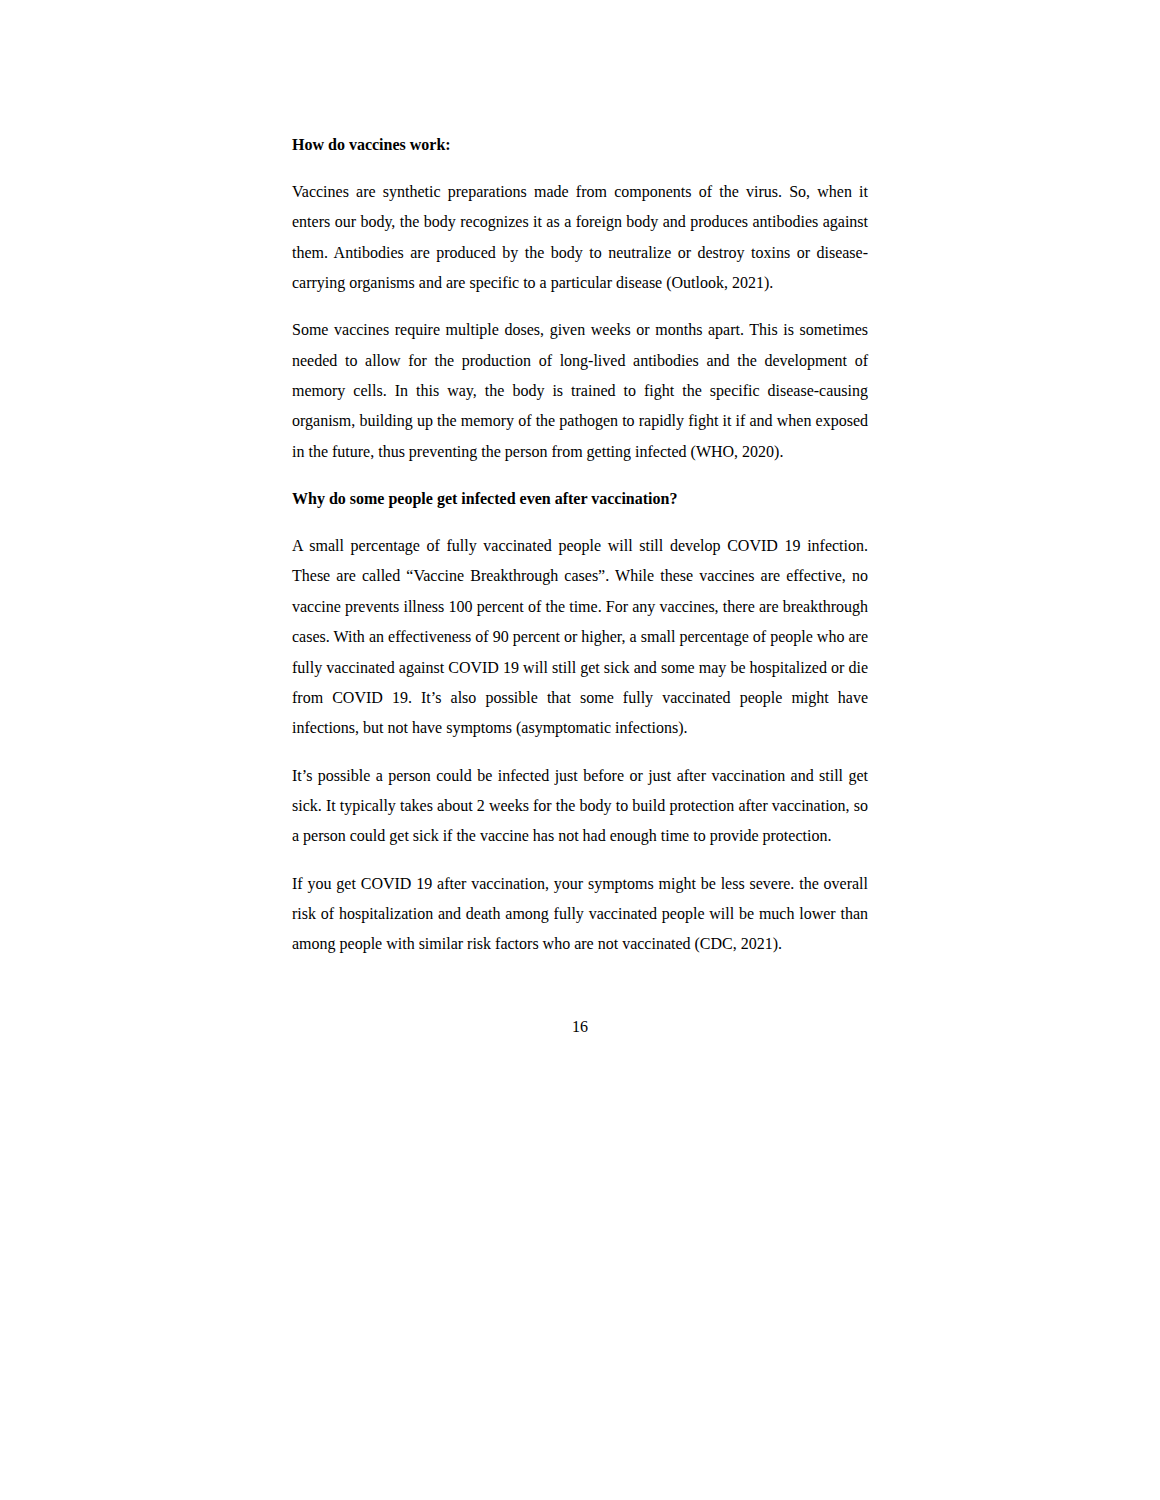How do vaccines work:
Vaccines are synthetic preparations made from components of the virus. So, when it enters our body, the body recognizes it as a foreign body and produces antibodies against them. Antibodies are produced by the body to neutralize or destroy toxins or disease-carrying organisms and are specific to a particular disease (Outlook, 2021).
Some vaccines require multiple doses, given weeks or months apart. This is sometimes needed to allow for the production of long-lived antibodies and the development of memory cells. In this way, the body is trained to fight the specific disease-causing organism, building up the memory of the pathogen to rapidly fight it if and when exposed in the future, thus preventing the person from getting infected (WHO, 2020).
Why do some people get infected even after vaccination?
A small percentage of fully vaccinated people will still develop COVID 19 infection. These are called “Vaccine Breakthrough cases”. While these vaccines are effective, no vaccine prevents illness 100 percent of the time. For any vaccines, there are breakthrough cases. With an effectiveness of 90 percent or higher, a small percentage of people who are fully vaccinated against COVID 19 will still get sick and some may be hospitalized or die from COVID 19. It’s also possible that some fully vaccinated people might have infections, but not have symptoms (asymptomatic infections).
It’s possible a person could be infected just before or just after vaccination and still get sick. It typically takes about 2 weeks for the body to build protection after vaccination, so a person could get sick if the vaccine has not had enough time to provide protection.
If you get COVID 19 after vaccination, your symptoms might be less severe. the overall risk of hospitalization and death among fully vaccinated people will be much lower than among people with similar risk factors who are not vaccinated (CDC, 2021).
16